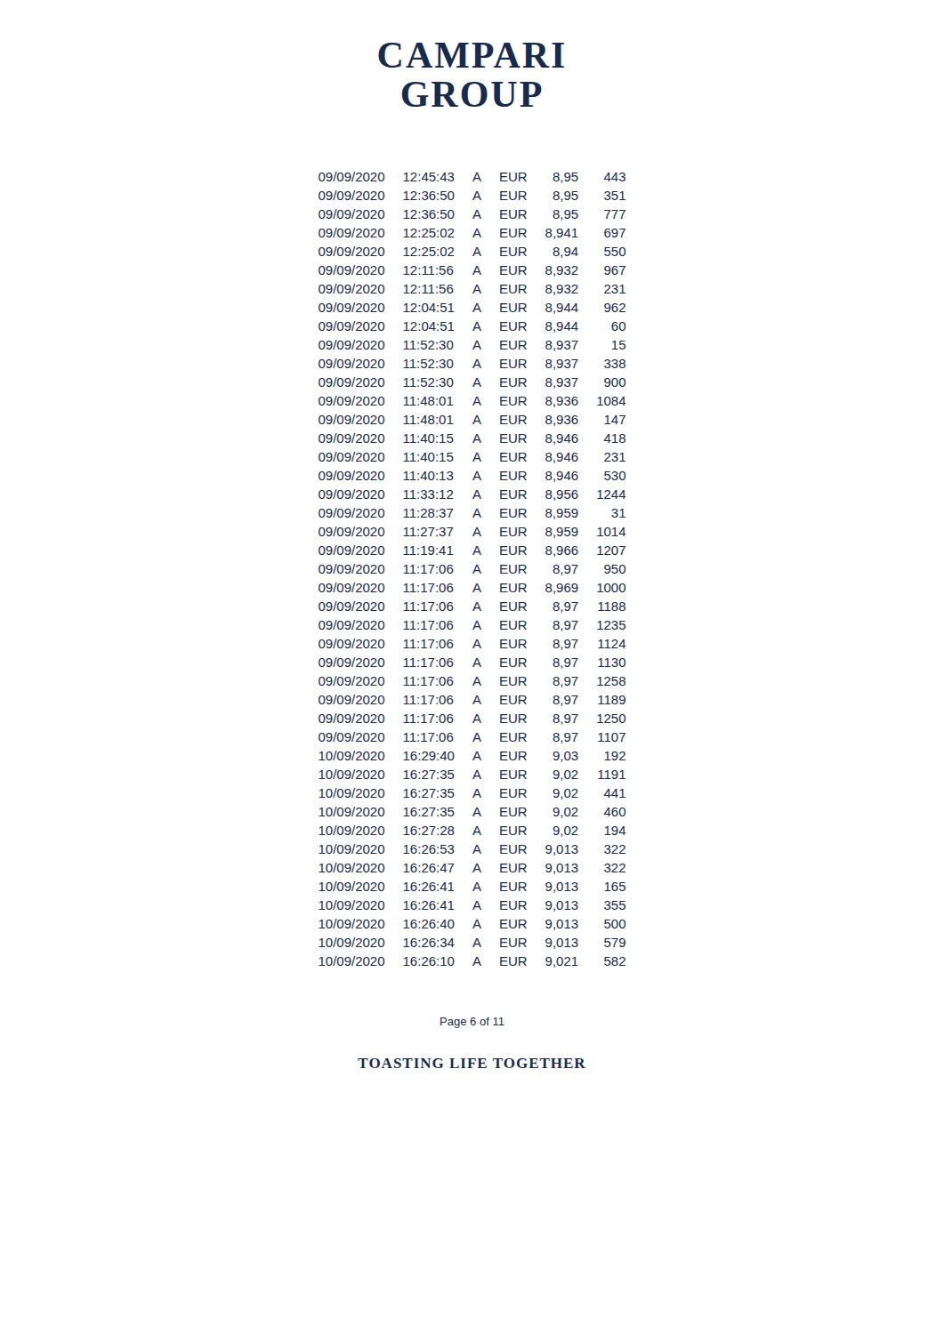CAMPARI
GROUP
| 09/09/2020 | 12:45:43 | A | EUR | 8,95 | 443 |
| 09/09/2020 | 12:36:50 | A | EUR | 8,95 | 351 |
| 09/09/2020 | 12:36:50 | A | EUR | 8,95 | 777 |
| 09/09/2020 | 12:25:02 | A | EUR | 8,941 | 697 |
| 09/09/2020 | 12:25:02 | A | EUR | 8,94 | 550 |
| 09/09/2020 | 12:11:56 | A | EUR | 8,932 | 967 |
| 09/09/2020 | 12:11:56 | A | EUR | 8,932 | 231 |
| 09/09/2020 | 12:04:51 | A | EUR | 8,944 | 962 |
| 09/09/2020 | 12:04:51 | A | EUR | 8,944 | 60 |
| 09/09/2020 | 11:52:30 | A | EUR | 8,937 | 15 |
| 09/09/2020 | 11:52:30 | A | EUR | 8,937 | 338 |
| 09/09/2020 | 11:52:30 | A | EUR | 8,937 | 900 |
| 09/09/2020 | 11:48:01 | A | EUR | 8,936 | 1084 |
| 09/09/2020 | 11:48:01 | A | EUR | 8,936 | 147 |
| 09/09/2020 | 11:40:15 | A | EUR | 8,946 | 418 |
| 09/09/2020 | 11:40:15 | A | EUR | 8,946 | 231 |
| 09/09/2020 | 11:40:13 | A | EUR | 8,946 | 530 |
| 09/09/2020 | 11:33:12 | A | EUR | 8,956 | 1244 |
| 09/09/2020 | 11:28:37 | A | EUR | 8,959 | 31 |
| 09/09/2020 | 11:27:37 | A | EUR | 8,959 | 1014 |
| 09/09/2020 | 11:19:41 | A | EUR | 8,966 | 1207 |
| 09/09/2020 | 11:17:06 | A | EUR | 8,97 | 950 |
| 09/09/2020 | 11:17:06 | A | EUR | 8,969 | 1000 |
| 09/09/2020 | 11:17:06 | A | EUR | 8,97 | 1188 |
| 09/09/2020 | 11:17:06 | A | EUR | 8,97 | 1235 |
| 09/09/2020 | 11:17:06 | A | EUR | 8,97 | 1124 |
| 09/09/2020 | 11:17:06 | A | EUR | 8,97 | 1130 |
| 09/09/2020 | 11:17:06 | A | EUR | 8,97 | 1258 |
| 09/09/2020 | 11:17:06 | A | EUR | 8,97 | 1189 |
| 09/09/2020 | 11:17:06 | A | EUR | 8,97 | 1250 |
| 09/09/2020 | 11:17:06 | A | EUR | 8,97 | 1107 |
| 10/09/2020 | 16:29:40 | A | EUR | 9,03 | 192 |
| 10/09/2020 | 16:27:35 | A | EUR | 9,02 | 1191 |
| 10/09/2020 | 16:27:35 | A | EUR | 9,02 | 441 |
| 10/09/2020 | 16:27:35 | A | EUR | 9,02 | 460 |
| 10/09/2020 | 16:27:28 | A | EUR | 9,02 | 194 |
| 10/09/2020 | 16:26:53 | A | EUR | 9,013 | 322 |
| 10/09/2020 | 16:26:47 | A | EUR | 9,013 | 322 |
| 10/09/2020 | 16:26:41 | A | EUR | 9,013 | 165 |
| 10/09/2020 | 16:26:41 | A | EUR | 9,013 | 355 |
| 10/09/2020 | 16:26:40 | A | EUR | 9,013 | 500 |
| 10/09/2020 | 16:26:34 | A | EUR | 9,013 | 579 |
| 10/09/2020 | 16:26:10 | A | EUR | 9,021 | 582 |
Page 6 of 11
TOASTING LIFE TOGETHER